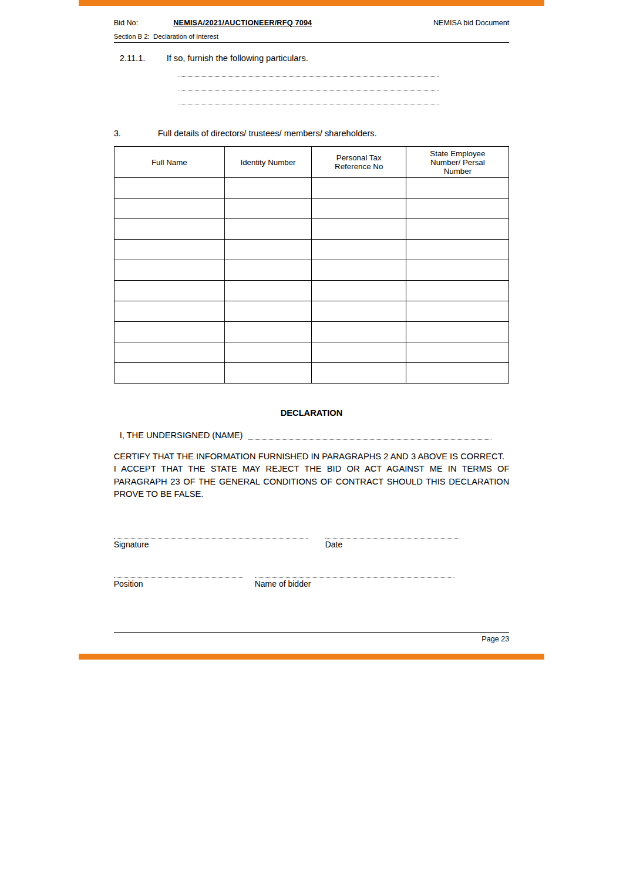Bid No: NEMISA/2021/AUCTIONEER/RFQ 7094
NEMISA bid Document
Section B 2: Declaration of Interest
2.11.1.
If so, furnish the following particulars.
3.
Full details of directors/ trustees/ members/ shareholders.
| Full Name | Identity Number | Personal Tax Reference No | State Employee Number/ Persal Number |
| --- | --- | --- | --- |
DECLARATION
I, THE UNDERSIGNED (NAME)
CERTIFY THAT THE INFORMATION FURNISHED IN PARAGRAPHS 2 AND 3 ABOVE IS CORRECT. I ACCEPT THAT THE STATE MAY REJECT THE BID OR ACT AGAINST ME IN TERMS OF PARAGRAPH 23 OF THE GENERAL CONDITIONS OF CONTRACT SHOULD THIS DECLARATION PROVE TO BE FALSE.
Signature
Date
Position
Name of bidder
Page 23